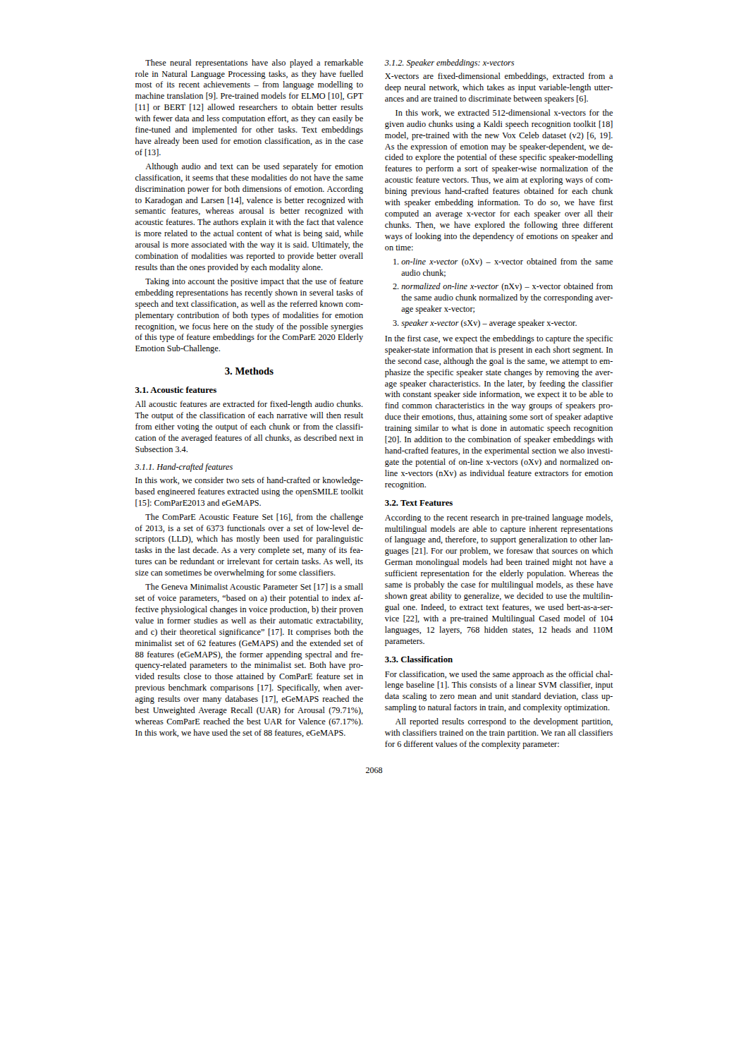These neural representations have also played a remarkable role in Natural Language Processing tasks, as they have fuelled most of its recent achievements – from language modelling to machine translation [9]. Pre-trained models for ELMO [10], GPT [11] or BERT [12] allowed researchers to obtain better results with fewer data and less computation effort, as they can easily be fine-tuned and implemented for other tasks. Text embeddings have already been used for emotion classification, as in the case of [13].
Although audio and text can be used separately for emotion classification, it seems that these modalities do not have the same discrimination power for both dimensions of emotion. According to Karadogan and Larsen [14], valence is better recognized with semantic features, whereas arousal is better recognized with acoustic features. The authors explain it with the fact that valence is more related to the actual content of what is being said, while arousal is more associated with the way it is said. Ultimately, the combination of modalities was reported to provide better overall results than the ones provided by each modality alone.
Taking into account the positive impact that the use of feature embedding representations has recently shown in several tasks of speech and text classification, as well as the referred known complementary contribution of both types of modalities for emotion recognition, we focus here on the study of the possible synergies of this type of feature embeddings for the ComParE 2020 Elderly Emotion Sub-Challenge.
3. Methods
3.1. Acoustic features
All acoustic features are extracted for fixed-length audio chunks. The output of the classification of each narrative will then result from either voting the output of each chunk or from the classification of the averaged features of all chunks, as described next in Subsection 3.4.
3.1.1. Hand-crafted features
In this work, we consider two sets of hand-crafted or knowledge-based engineered features extracted using the openSMILE toolkit [15]: ComParE2013 and eGeMAPS.
The ComParE Acoustic Feature Set [16], from the challenge of 2013, is a set of 6373 functionals over a set of low-level descriptors (LLD), which has mostly been used for paralinguistic tasks in the last decade. As a very complete set, many of its features can be redundant or irrelevant for certain tasks. As well, its size can sometimes be overwhelming for some classifiers.
The Geneva Minimalist Acoustic Parameter Set [17] is a small set of voice parameters, “based on a) their potential to index affective physiological changes in voice production, b) their proven value in former studies as well as their automatic extractability, and c) their theoretical significance” [17]. It comprises both the minimalist set of 62 features (GeMAPS) and the extended set of 88 features (eGeMAPS), the former appending spectral and frequency-related parameters to the minimalist set. Both have provided results close to those attained by ComParE feature set in previous benchmark comparisons [17]. Specifically, when averaging results over many databases [17], eGeMAPS reached the best Unweighted Average Recall (UAR) for Arousal (79.71%), whereas ComParE reached the best UAR for Valence (67.17%). In this work, we have used the set of 88 features, eGeMAPS.
3.1.2. Speaker embeddings: x-vectors
X-vectors are fixed-dimensional embeddings, extracted from a deep neural network, which takes as input variable-length utterances and are trained to discriminate between speakers [6].
In this work, we extracted 512-dimensional x-vectors for the given audio chunks using a Kaldi speech recognition toolkit [18] model, pre-trained with the new Vox Celeb dataset (v2) [6, 19]. As the expression of emotion may be speaker-dependent, we decided to explore the potential of these specific speaker-modelling features to perform a sort of speaker-wise normalization of the acoustic feature vectors. Thus, we aim at exploring ways of combining previous hand-crafted features obtained for each chunk with speaker embedding information. To do so, we have first computed an average x-vector for each speaker over all their chunks. Then, we have explored the following three different ways of looking into the dependency of emotions on speaker and on time:
on-line x-vector (oXv) – x-vector obtained from the same audio chunk;
normalized on-line x-vector (nXv) – x-vector obtained from the same audio chunk normalized by the corresponding average speaker x-vector;
speaker x-vector (sXv) – average speaker x-vector.
In the first case, we expect the embeddings to capture the specific speaker-state information that is present in each short segment. In the second case, although the goal is the same, we attempt to emphasize the specific speaker state changes by removing the average speaker characteristics. In the later, by feeding the classifier with constant speaker side information, we expect it to be able to find common characteristics in the way groups of speakers produce their emotions, thus, attaining some sort of speaker adaptive training similar to what is done in automatic speech recognition [20]. In addition to the combination of speaker embeddings with hand-crafted features, in the experimental section we also investigate the potential of on-line x-vectors (oXv) and normalized on-line x-vectors (nXv) as individual feature extractors for emotion recognition.
3.2. Text Features
According to the recent research in pre-trained language models, multilingual models are able to capture inherent representations of language and, therefore, to support generalization to other languages [21]. For our problem, we foresaw that sources on which German monolingual models had been trained might not have a sufficient representation for the elderly population. Whereas the same is probably the case for multilingual models, as these have shown great ability to generalize, we decided to use the multilingual one. Indeed, to extract text features, we used bert-as-a-service [22], with a pre-trained Multilingual Cased model of 104 languages, 12 layers, 768 hidden states, 12 heads and 110M parameters.
3.3. Classification
For classification, we used the same approach as the official challenge baseline [1]. This consists of a linear SVM classifier, input data scaling to zero mean and unit standard deviation, class upsampling to natural factors in train, and complexity optimization.
All reported results correspond to the development partition, with classifiers trained on the train partition. We ran all classifiers for 6 different values of the complexity parameter:
2068